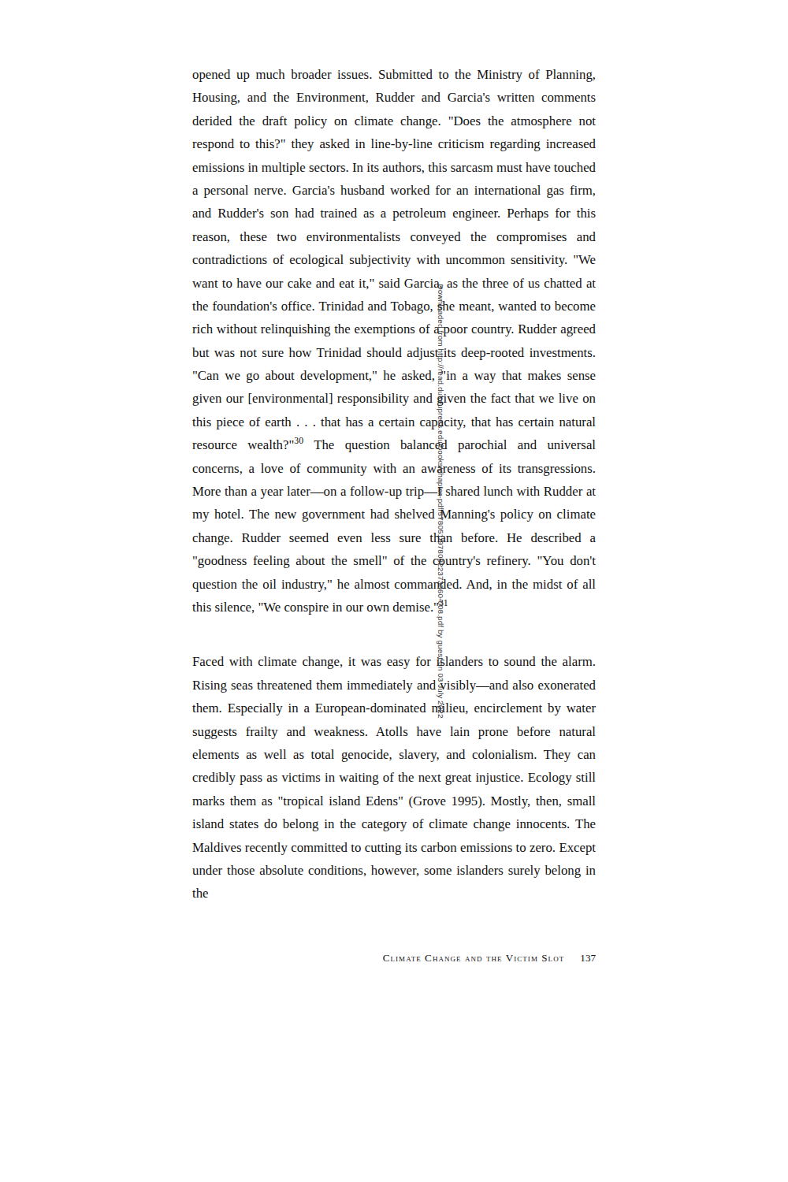Downloaded from http://read.dukeupress.edu/books/chapter-pdf/578051/9780822373360-008.pdf by guest on 03 July 2022
opened up much broader issues. Submitted to the Ministry of Planning, Housing, and the Environment, Rudder and Garcia's written comments derided the draft policy on climate change. "Does the atmosphere not respond to this?" they asked in line-by-line criticism regarding increased emissions in multiple sectors. In its authors, this sarcasm must have touched a personal nerve. Garcia's husband worked for an international gas firm, and Rudder's son had trained as a petroleum engineer. Perhaps for this reason, these two environmentalists conveyed the compromises and contradictions of ecological subjectivity with uncommon sensitivity. "We want to have our cake and eat it," said Garcia, as the three of us chatted at the foundation's office. Trinidad and Tobago, she meant, wanted to become rich without relinquishing the exemptions of a poor country. Rudder agreed but was not sure how Trinidad should adjust its deep-rooted investments. "Can we go about development," he asked, "in a way that makes sense given our [environmental] responsibility and given the fact that we live on this piece of earth . . . that has a certain capacity, that has certain natural resource wealth?"30 The question balanced parochial and universal concerns, a love of community with an awareness of its transgressions. More than a year later—on a follow-up trip—I shared lunch with Rudder at my hotel. The new government had shelved Manning's policy on climate change. Rudder seemed even less sure than before. He described a "goodness feeling about the smell" of the country's refinery. "You don't question the oil industry," he almost commanded. And, in the midst of all this silence, "We conspire in our own demise."31
Faced with climate change, it was easy for islanders to sound the alarm. Rising seas threatened them immediately and visibly—and also exonerated them. Especially in a European-dominated milieu, encirclement by water suggests frailty and weakness. Atolls have lain prone before natural elements as well as total genocide, slavery, and colonialism. They can credibly pass as victims in waiting of the next great injustice. Ecology still marks them as "tropical island Edens" (Grove 1995). Mostly, then, small island states do belong in the category of climate change innocents. The Maldives recently committed to cutting its carbon emissions to zero. Except under those absolute conditions, however, some islanders surely belong in the
Climate Change and the Victim Slot 137